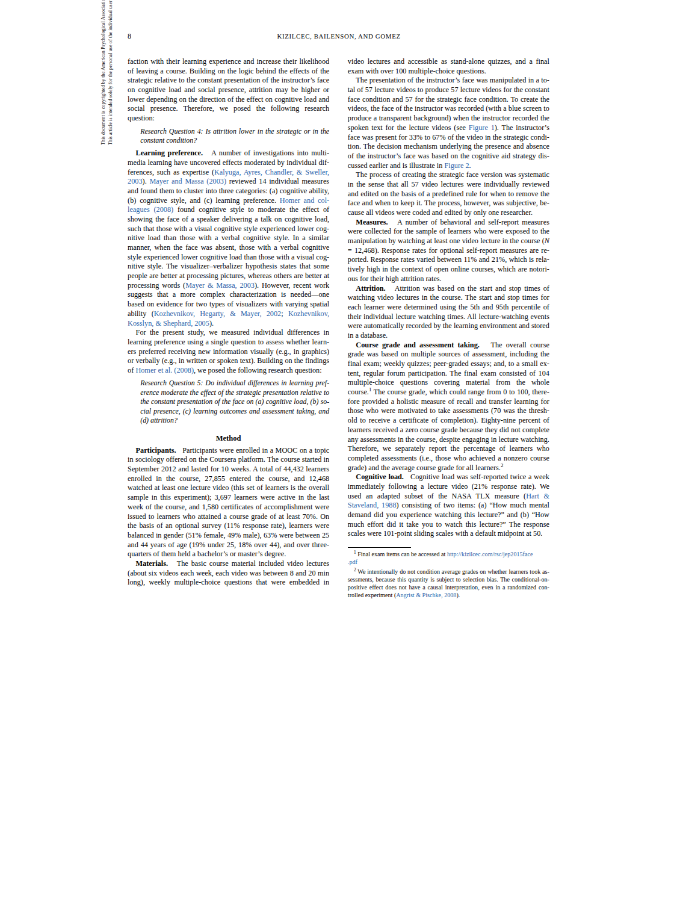This document is copyrighted by the American Psychological Association or one of its allied publishers.
This article is intended solely for the personal use of the individual user and is not to be disseminated broadly.
8 KIZILCEC, BAILENSON, AND GOMEZ
faction with their learning experience and increase their likelihood of leaving a course. Building on the logic behind the effects of the strategic relative to the constant presentation of the instructor’s face on cognitive load and social presence, attrition may be higher or lower depending on the direction of the effect on cognitive load and social presence. Therefore, we posed the following research question:
Research Question 4: Is attrition lower in the strategic or in the constant condition?
Learning preference. A number of investigations into multimedia learning have uncovered effects moderated by individual differences, such as expertise (Kalyuga, Ayres, Chandler, & Sweller, 2003). Mayer and Massa (2003) reviewed 14 individual measures and found them to cluster into three categories: (a) cognitive ability, (b) cognitive style, and (c) learning preference. Homer and colleagues (2008) found cognitive style to moderate the effect of showing the face of a speaker delivering a talk on cognitive load, such that those with a visual cognitive style experienced lower cognitive load than those with a verbal cognitive style. In a similar manner, when the face was absent, those with a verbal cognitive style experienced lower cognitive load than those with a visual cognitive style. The visualizer–verbalizer hypothesis states that some people are better at processing pictures, whereas others are better at processing words (Mayer & Massa, 2003). However, recent work suggests that a more complex characterization is needed—one based on evidence for two types of visualizers with varying spatial ability (Kozhevnikov, Hegarty, & Mayer, 2002; Kozhevnikov, Kosslyn, & Shephard, 2005).
For the present study, we measured individual differences in learning preference using a single question to assess whether learners preferred receiving new information visually (e.g., in graphics) or verbally (e.g., in written or spoken text). Building on the findings of Homer et al. (2008), we posed the following research question:
Research Question 5: Do individual differences in learning preference moderate the effect of the strategic presentation relative to the constant presentation of the face on (a) cognitive load, (b) social presence, (c) learning outcomes and assessment taking, and (d) attrition?
Method
Participants. Participants were enrolled in a MOOC on a topic in sociology offered on the Coursera platform. The course started in September 2012 and lasted for 10 weeks. A total of 44,432 learners enrolled in the course, 27,855 entered the course, and 12,468 watched at least one lecture video (this set of learners is the overall sample in this experiment); 3,697 learners were active in the last week of the course, and 1,580 certificates of accomplishment were issued to learners who attained a course grade of at least 70%. On the basis of an optional survey (11% response rate), learners were balanced in gender (51% female, 49% male), 63% were between 25 and 44 years of age (19% under 25, 18% over 44), and over three-quarters of them held a bachelor’s or master’s degree.
Materials. The basic course material included video lectures (about six videos each week, each video was between 8 and 20 min long), weekly multiple-choice questions that were embedded in video lectures and accessible as stand-alone quizzes, and a final exam with over 100 multiple-choice questions.
The presentation of the instructor’s face was manipulated in a total of 57 lecture videos to produce 57 lecture videos for the constant face condition and 57 for the strategic face condition. To create the videos, the face of the instructor was recorded (with a blue screen to produce a transparent background) when the instructor recorded the spoken text for the lecture videos (see Figure 1). The instructor’s face was present for 33% to 67% of the video in the strategic condition. The decision mechanism underlying the presence and absence of the instructor’s face was based on the cognitive aid strategy discussed earlier and is illustrate in Figure 2.
The process of creating the strategic face version was systematic in the sense that all 57 video lectures were individually reviewed and edited on the basis of a predefined rule for when to remove the face and when to keep it. The process, however, was subjective, because all videos were coded and edited by only one researcher.
Measures. A number of behavioral and self-report measures were collected for the sample of learners who were exposed to the manipulation by watching at least one video lecture in the course (N = 12,468). Response rates for optional self-report measures are reported. Response rates varied between 11% and 21%, which is relatively high in the context of open online courses, which are notorious for their high attrition rates.
Attrition. Attrition was based on the start and stop times of watching video lectures in the course. The start and stop times for each learner were determined using the 5th and 95th percentile of their individual lecture watching times. All lecture-watching events were automatically recorded by the learning environment and stored in a database.
Course grade and assessment taking. The overall course grade was based on multiple sources of assessment, including the final exam; weekly quizzes; peer-graded essays; and, to a small extent, regular forum participation. The final exam consisted of 104 multiple-choice questions covering material from the whole course.1 The course grade, which could range from 0 to 100, therefore provided a holistic measure of recall and transfer learning for those who were motivated to take assessments (70 was the threshold to receive a certificate of completion). Eighty-nine percent of learners received a zero course grade because they did not complete any assessments in the course, despite engaging in lecture watching. Therefore, we separately report the percentage of learners who completed assessments (i.e., those who achieved a nonzero course grade) and the average course grade for all learners.2
Cognitive load. Cognitive load was self-reported twice a week immediately following a lecture video (21% response rate). We used an adapted subset of the NASA TLX measure (Hart & Staveland, 1988) consisting of two items: (a) “How much mental demand did you experience watching this lecture?” and (b) “How much effort did it take you to watch this lecture?” The response scales were 101-point sliding scales with a default midpoint at 50.
1 Final exam items can be accessed at http://kizilcec.com/rsc/jep2015face
.pdf
2 We intentionally do not condition average grades on whether learners took assessments, because this quantity is subject to selection bias. The conditional-on-positive effect does not have a causal interpretation, even in a randomized controlled experiment (Angrist & Pischke, 2008).